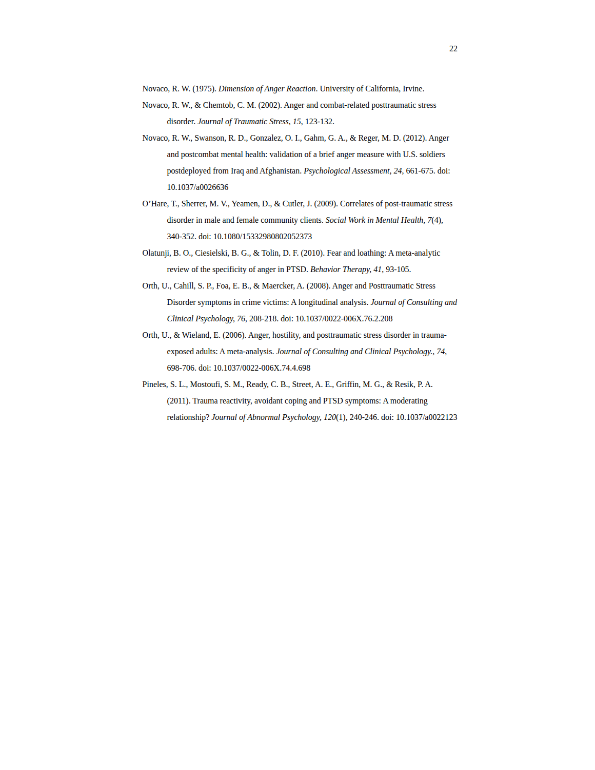22
Novaco, R. W. (1975). Dimension of Anger Reaction. University of California, Irvine.
Novaco, R. W., & Chemtob, C. M. (2002). Anger and combat-related posttraumatic stress disorder. Journal of Traumatic Stress, 15, 123-132.
Novaco, R. W., Swanson, R. D., Gonzalez, O. I., Gahm, G. A., & Reger, M. D. (2012). Anger and postcombat mental health: validation of a brief anger measure with U.S. soldiers postdeployed from Iraq and Afghanistan. Psychological Assessment, 24, 661-675. doi: 10.1037/a0026636
O’Hare, T., Sherrer, M. V., Yeamen, D., & Cutler, J. (2009). Correlates of post-traumatic stress disorder in male and female community clients. Social Work in Mental Health, 7(4), 340-352. doi: 10.1080/15332980802052373
Olatunji, B. O., Ciesielski, B. G., & Tolin, D. F. (2010). Fear and loathing: A meta-analytic review of the specificity of anger in PTSD. Behavior Therapy, 41, 93-105.
Orth, U., Cahill, S. P., Foa, E. B., & Maercker, A. (2008). Anger and Posttraumatic Stress Disorder symptoms in crime victims: A longitudinal analysis. Journal of Consulting and Clinical Psychology, 76, 208-218. doi: 10.1037/0022-006X.76.2.208
Orth, U., & Wieland, E. (2006). Anger, hostility, and posttraumatic stress disorder in trauma-exposed adults: A meta-analysis. Journal of Consulting and Clinical Psychology., 74, 698-706. doi: 10.1037/0022-006X.74.4.698
Pineles, S. L., Mostoufi, S. M., Ready, C. B., Street, A. E., Griffin, M. G., & Resik, P. A. (2011). Trauma reactivity, avoidant coping and PTSD symptoms: A moderating relationship? Journal of Abnormal Psychology, 120(1), 240-246. doi: 10.1037/a0022123